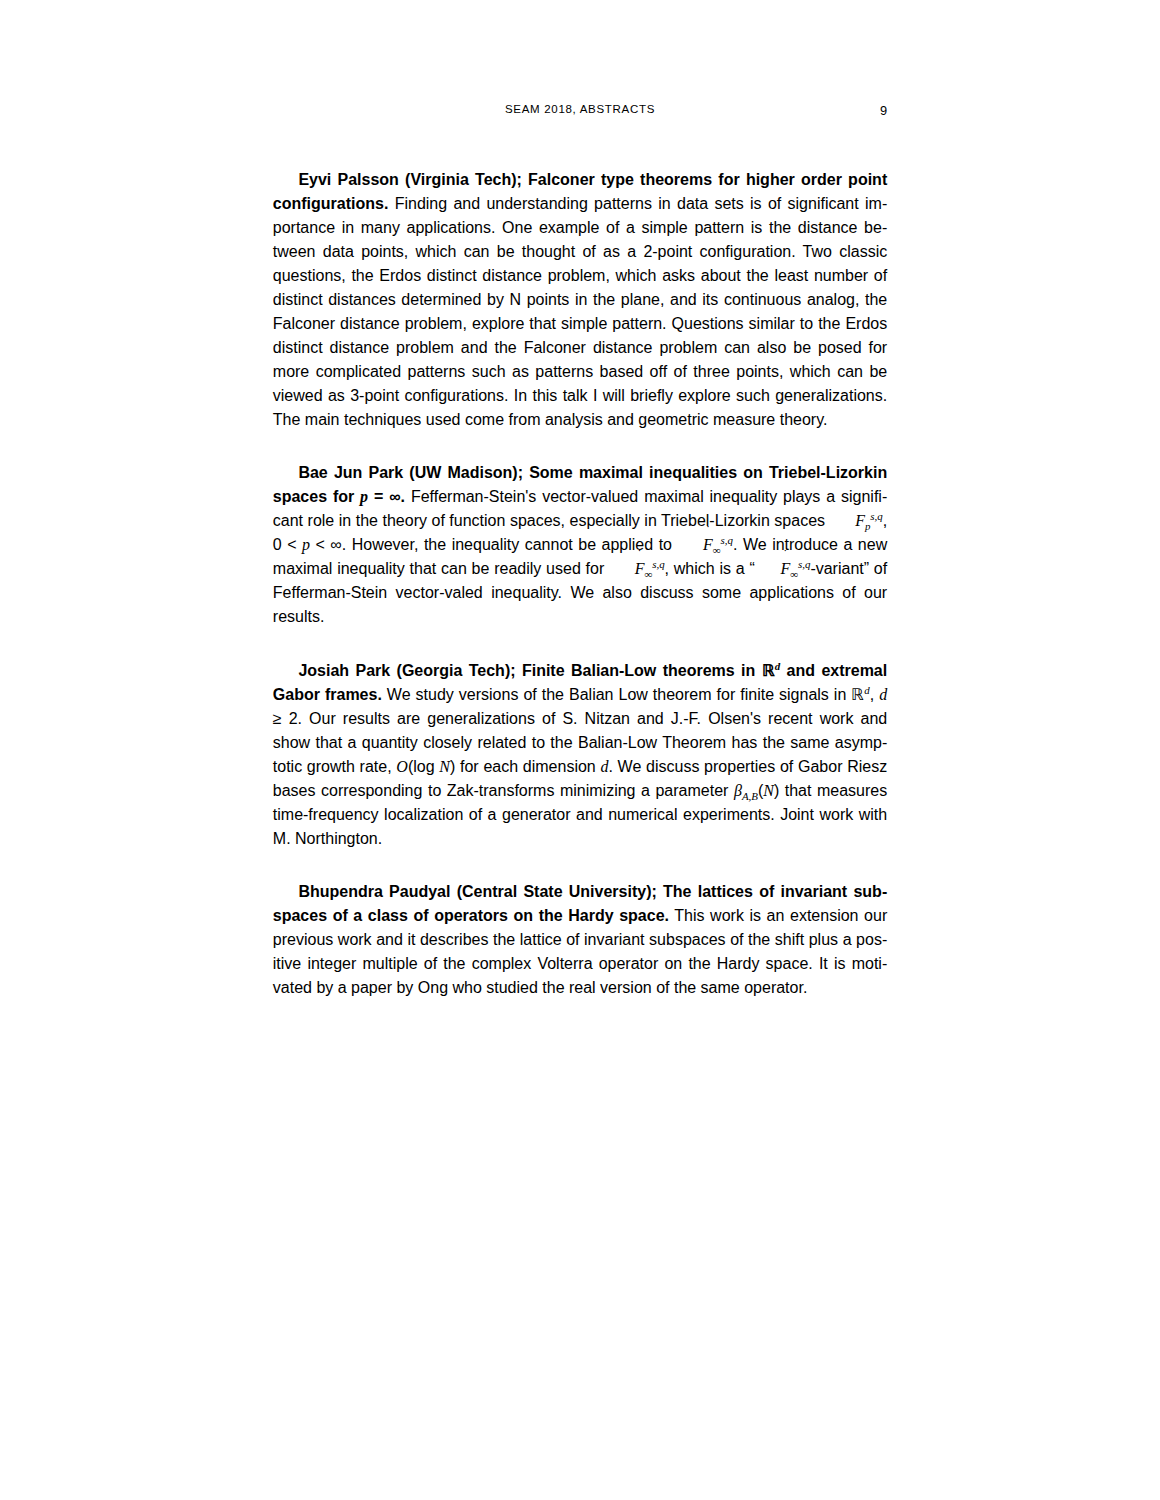SEAM 2018, Abstracts 9
Eyvi Palsson (Virginia Tech); Falconer type theorems for higher order point configurations. Finding and understanding patterns in data sets is of significant importance in many applications. One example of a simple pattern is the distance between data points, which can be thought of as a 2-point configuration. Two classic questions, the Erdos distinct distance problem, which asks about the least number of distinct distances determined by N points in the plane, and its continuous analog, the Falconer distance problem, explore that simple pattern. Questions similar to the Erdos distinct distance problem and the Falconer distance problem can also be posed for more complicated patterns such as patterns based off of three points, which can be viewed as 3-point configurations. In this talk I will briefly explore such generalizations. The main techniques used come from analysis and geometric measure theory.
Bae Jun Park (UW Madison); Some maximal inequalities on Triebel-Lizorkin spaces for p = ∞. Fefferman-Stein's vector-valued maximal inequality plays a significant role in the theory of function spaces, especially in Triebel-Lizorkin spaces ̇F ps,q, 0 < p < ∞. However, the inequality cannot be applied to ̇F∞s,q. We introduce a new maximal inequality that can be readily used for ̇F∞s,q, which is a “̇F∞s,q-variant” of Fefferman-Stein vector-valed inequality. We also discuss some applications of our results.
Josiah Park (Georgia Tech); Finite Balian-Low theorems in ℝd and extremal Gabor frames. We study versions of the Balian Low theorem for finite signals in ℝd, d ≥ 2. Our results are generalizations of S. Nitzan and J.-F. Olsen's recent work and show that a quantity closely related to the Balian-Low Theorem has the same asymptotic growth rate, O(log N) for each dimension d. We discuss properties of Gabor Riesz bases corresponding to Zak-transforms minimizing a parameter βA,B(N) that measures time-frequency localization of a generator and numerical experiments. Joint work with M. Northington.
Bhupendra Paudyal (Central State University); The lattices of invariant subspaces of a class of operators on the Hardy space. This work is an extension our previous work and it describes the lattice of invariant subspaces of the shift plus a positive integer multiple of the complex Volterra operator on the Hardy space. It is motivated by a paper by Ong who studied the real version of the same operator.